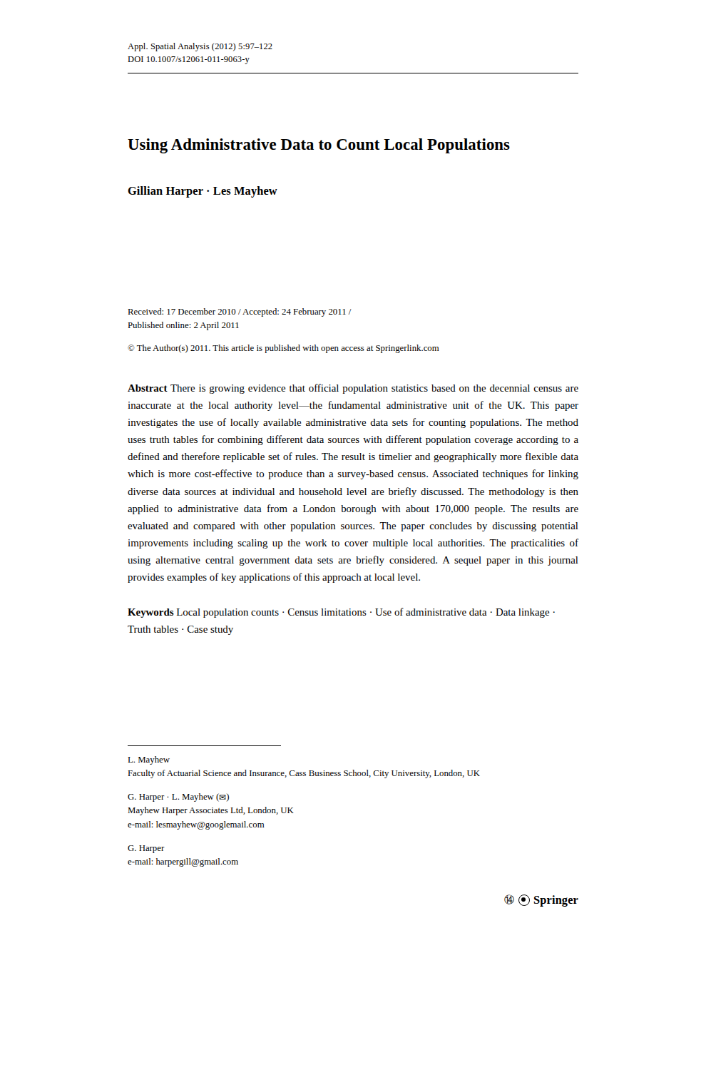Appl. Spatial Analysis (2012) 5:97–122
DOI 10.1007/s12061-011-9063-y
Using Administrative Data to Count Local Populations
Gillian Harper · Les Mayhew
Received: 17 December 2010 / Accepted: 24 February 2011 /
Published online: 2 April 2011
© The Author(s) 2011. This article is published with open access at Springerlink.com
Abstract There is growing evidence that official population statistics based on the decennial census are inaccurate at the local authority level—the fundamental administrative unit of the UK. This paper investigates the use of locally available administrative data sets for counting populations. The method uses truth tables for combining different data sources with different population coverage according to a defined and therefore replicable set of rules. The result is timelier and geographically more flexible data which is more cost-effective to produce than a survey-based census. Associated techniques for linking diverse data sources at individual and household level are briefly discussed. The methodology is then applied to administrative data from a London borough with about 170,000 people. The results are evaluated and compared with other population sources. The paper concludes by discussing potential improvements including scaling up the work to cover multiple local authorities. The practicalities of using alternative central government data sets are briefly considered. A sequel paper in this journal provides examples of key applications of this approach at local level.
Keywords Local population counts · Census limitations · Use of administrative data · Data linkage · Truth tables · Case study
L. Mayhew
Faculty of Actuarial Science and Insurance, Cass Business School, City University, London, UK
G. Harper · L. Mayhew (✉)
Mayhew Harper Associates Ltd, London, UK
e-mail: lesmayhew@googlemail.com
G. Harper
e-mail: harpergill@gmail.com
⑭ Springer